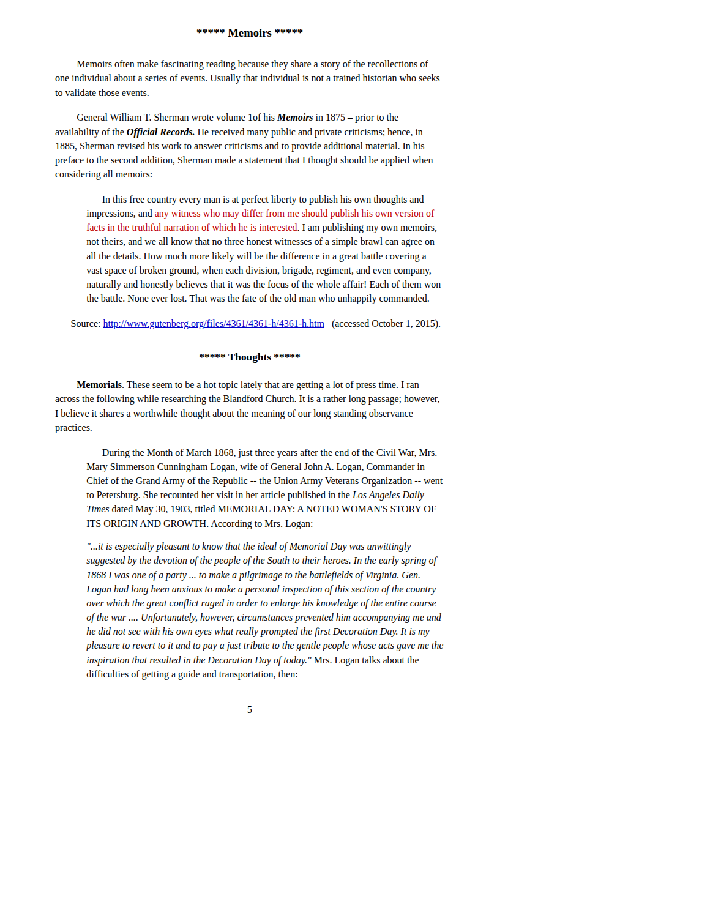***** Memoirs *****
Memoirs often make fascinating reading because they share a story of the recollections of one individual about a series of events. Usually that individual is not a trained historian who seeks to validate those events.
General William T. Sherman wrote volume 1of his Memoirs in 1875 – prior to the availability of the Official Records. He received many public and private criticisms; hence, in 1885, Sherman revised his work to answer criticisms and to provide additional material. In his preface to the second addition, Sherman made a statement that I thought should be applied when considering all memoirs:
In this free country every man is at perfect liberty to publish his own thoughts and impressions, and any witness who may differ from me should publish his own version of facts in the truthful narration of which he is interested. I am publishing my own memoirs, not theirs, and we all know that no three honest witnesses of a simple brawl can agree on all the details. How much more likely will be the difference in a great battle covering a vast space of broken ground, when each division, brigade, regiment, and even company, naturally and honestly believes that it was the focus of the whole affair! Each of them won the battle. None ever lost. That was the fate of the old man who unhappily commanded.
Source: http://www.gutenberg.org/files/4361/4361-h/4361-h.htm (accessed October 1, 2015).
***** Thoughts *****
Memorials. These seem to be a hot topic lately that are getting a lot of press time. I ran across the following while researching the Blandford Church. It is a rather long passage; however, I believe it shares a worthwhile thought about the meaning of our long standing observance practices.
During the Month of March 1868, just three years after the end of the Civil War, Mrs. Mary Simmerson Cunningham Logan, wife of General John A. Logan, Commander in Chief of the Grand Army of the Republic -- the Union Army Veterans Organization -- went to Petersburg. She recounted her visit in her article published in the Los Angeles Daily Times dated May 30, 1903, titled MEMORIAL DAY: A NOTED WOMAN'S STORY OF ITS ORIGIN AND GROWTH. According to Mrs. Logan:
"...it is especially pleasant to know that the ideal of Memorial Day was unwittingly suggested by the devotion of the people of the South to their heroes. In the early spring of 1868 I was one of a party ... to make a pilgrimage to the battlefields of Virginia. Gen. Logan had long been anxious to make a personal inspection of this section of the country over which the great conflict raged in order to enlarge his knowledge of the entire course of the war .... Unfortunately, however, circumstances prevented him accompanying me and he did not see with his own eyes what really prompted the first Decoration Day. It is my pleasure to revert to it and to pay a just tribute to the gentle people whose acts gave me the inspiration that resulted in the Decoration Day of today." Mrs. Logan talks about the difficulties of getting a guide and transportation, then:
5